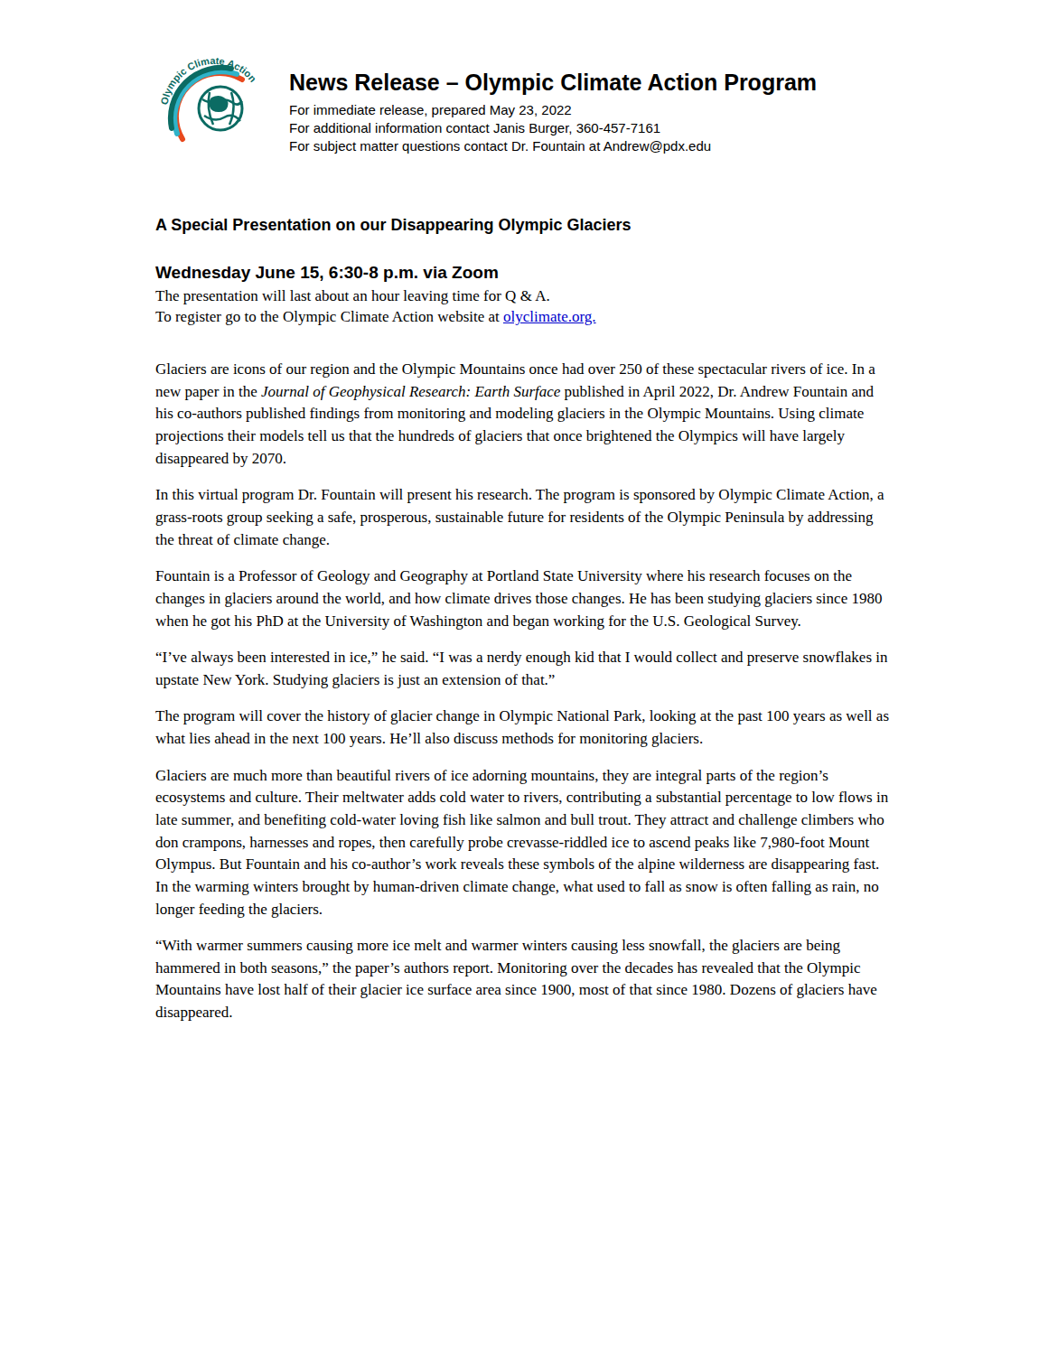Olympic Climate Action
News Release – Olympic Climate Action Program
For immediate release, prepared May 23, 2022 For additional information contact Janis Burger, 360-457-7161 For subject matter questions contact Dr. Fountain at Andrew@pdx.edu
A Special Presentation on our Disappearing Olympic Glaciers
Wednesday June 15, 6:30-8 p.m. via Zoom
The presentation will last about an hour leaving time for Q & A.
To register go to the Olympic Climate Action website at olyclimate.org.
Glaciers are icons of our region and the Olympic Mountains once had over 250 of these spectacular rivers of ice. In a new paper in the Journal of Geophysical Research: Earth Surface published in April 2022, Dr. Andrew Fountain and his co-authors published findings from monitoring and modeling glaciers in the Olympic Mountains. Using climate projections their models tell us that the hundreds of glaciers that once brightened the Olympics will have largely disappeared by 2070.
In this virtual program Dr. Fountain will present his research. The program is sponsored by Olympic Climate Action, a grass-roots group seeking a safe, prosperous, sustainable future for residents of the Olympic Peninsula by addressing the threat of climate change.
Fountain is a Professor of Geology and Geography at Portland State University where his research focuses on the changes in glaciers around the world, and how climate drives those changes. He has been studying glaciers since 1980 when he got his PhD at the University of Washington and began working for the U.S. Geological Survey.
“I’ve always been interested in ice,” he said. “I was a nerdy enough kid that I would collect and preserve snowflakes in upstate New York. Studying glaciers is just an extension of that.”
The program will cover the history of glacier change in Olympic National Park, looking at the past 100 years as well as what lies ahead in the next 100 years. He’ll also discuss methods for monitoring glaciers.
Glaciers are much more than beautiful rivers of ice adorning mountains, they are integral parts of the region’s ecosystems and culture. Their meltwater adds cold water to rivers, contributing a substantial percentage to low flows in late summer, and benefiting cold-water loving fish like salmon and bull trout. They attract and challenge climbers who don crampons, harnesses and ropes, then carefully probe crevasse-riddled ice to ascend peaks like 7,980-foot Mount Olympus. But Fountain and his co-author’s work reveals these symbols of the alpine wilderness are disappearing fast. In the warming winters brought by human-driven climate change, what used to fall as snow is often falling as rain, no longer feeding the glaciers.
“With warmer summers causing more ice melt and warmer winters causing less snowfall, the glaciers are being hammered in both seasons,” the paper’s authors report. Monitoring over the decades has revealed that the Olympic Mountains have lost half of their glacier ice surface area since 1900, most of that since 1980. Dozens of glaciers have disappeared.